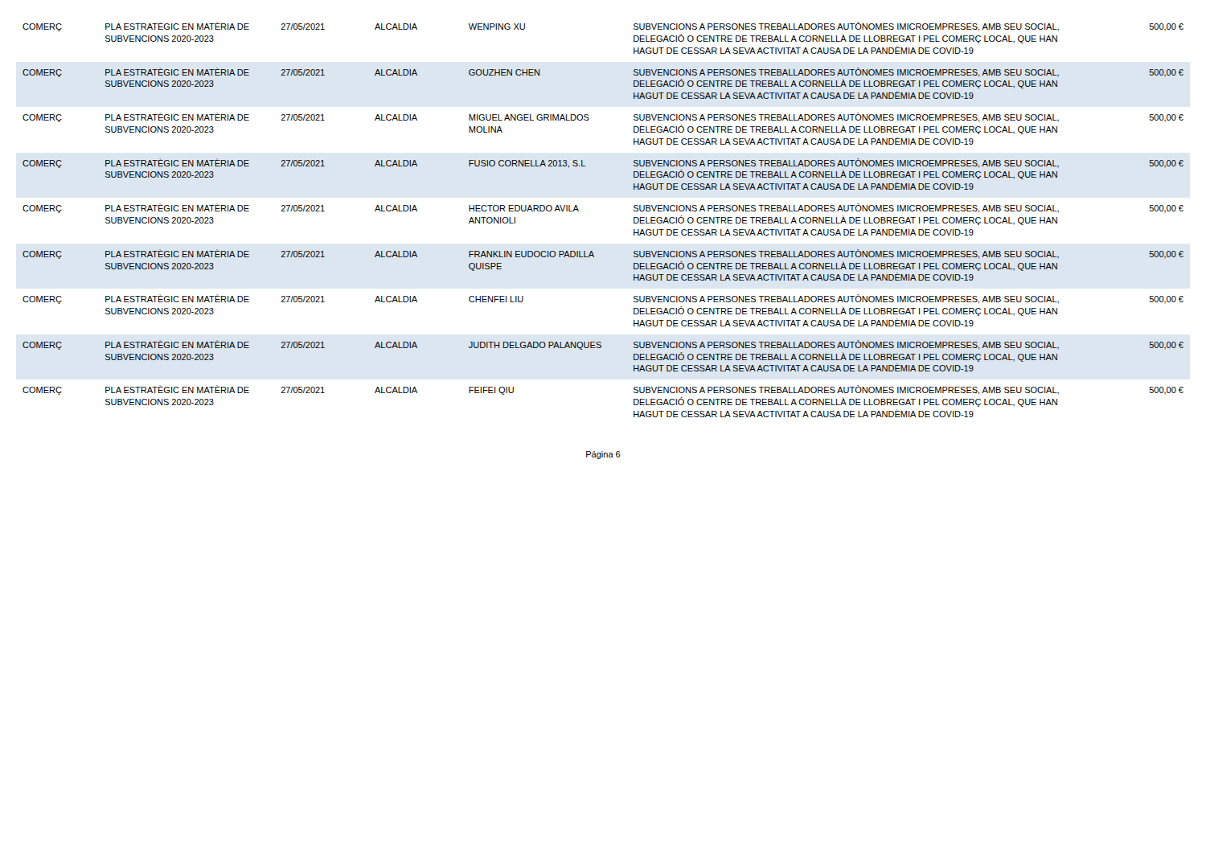| COMERÇ | PLA ESTRATÈGIC EN MATÈRIA DE SUBVENCIONS 2020-2023 | 27/05/2021 | ALCALDIA | WENPING XU | SUBVENCIONS A PERSONES TREBALLADORES AUTÒNOMES IMICROEMPRESES, AMB SEU SOCIAL, DELEGACIÓ O CENTRE DE TREBALL A CORNELLÀ DE LLOBREGAT I PEL COMERÇ LOCAL, QUE HAN HAGUT DE CESSAR LA SEVA ACTIVITAT A CAUSA DE LA PANDÈMIA DE COVID-19 | 500,00 € |
| COMERÇ | PLA ESTRATÈGIC EN MATÈRIA DE SUBVENCIONS 2020-2023 | 27/05/2021 | ALCALDIA | GOUZHEN CHEN | SUBVENCIONS A PERSONES TREBALLADORES AUTÒNOMES IMICROEMPRESES, AMB SEU SOCIAL, DELEGACIÓ O CENTRE DE TREBALL A CORNELLÀ DE LLOBREGAT I PEL COMERÇ LOCAL, QUE HAN HAGUT DE CESSAR LA SEVA ACTIVITAT A CAUSA DE LA PANDÈMIA DE COVID-19 | 500,00 € |
| COMERÇ | PLA ESTRATÈGIC EN MATÈRIA DE SUBVENCIONS 2020-2023 | 27/05/2021 | ALCALDIA | MIGUEL ANGEL GRIMALDOS MOLINA | SUBVENCIONS A PERSONES TREBALLADORES AUTÒNOMES IMICROEMPRESES, AMB SEU SOCIAL, DELEGACIÓ O CENTRE DE TREBALL A CORNELLÀ DE LLOBREGAT I PEL COMERÇ LOCAL, QUE HAN HAGUT DE CESSAR LA SEVA ACTIVITAT A CAUSA DE LA PANDÈMIA DE COVID-19 | 500,00 € |
| COMERÇ | PLA ESTRATÈGIC EN MATÈRIA DE SUBVENCIONS 2020-2023 | 27/05/2021 | ALCALDIA | FUSIO CORNELLA 2013, S.L | SUBVENCIONS A PERSONES TREBALLADORES AUTÒNOMES IMICROEMPRESES, AMB SEU SOCIAL, DELEGACIÓ O CENTRE DE TREBALL A CORNELLÀ DE LLOBREGAT I PEL COMERÇ LOCAL, QUE HAN HAGUT DE CESSAR LA SEVA ACTIVITAT A CAUSA DE LA PANDÈMIA DE COVID-19 | 500,00 € |
| COMERÇ | PLA ESTRATÈGIC EN MATÈRIA DE SUBVENCIONS 2020-2023 | 27/05/2021 | ALCALDIA | HECTOR EDUARDO AVILA ANTONIOLI | SUBVENCIONS A PERSONES TREBALLADORES AUTÒNOMES IMICROEMPRESES, AMB SEU SOCIAL, DELEGACIÓ O CENTRE DE TREBALL A CORNELLÀ DE LLOBREGAT I PEL COMERÇ LOCAL, QUE HAN HAGUT DE CESSAR LA SEVA ACTIVITAT A CAUSA DE LA PANDÈMIA DE COVID-19 | 500,00 € |
| COMERÇ | PLA ESTRATÈGIC EN MATÈRIA DE SUBVENCIONS 2020-2023 | 27/05/2021 | ALCALDIA | FRANKLIN EUDOCIO PADILLA QUISPE | SUBVENCIONS A PERSONES TREBALLADORES AUTÒNOMES IMICROEMPRESES, AMB SEU SOCIAL, DELEGACIÓ O CENTRE DE TREBALL A CORNELLÀ DE LLOBREGAT I PEL COMERÇ LOCAL, QUE HAN HAGUT DE CESSAR LA SEVA ACTIVITAT A CAUSA DE LA PANDÈMIA DE COVID-19 | 500,00 € |
| COMERÇ | PLA ESTRATÈGIC EN MATÈRIA DE SUBVENCIONS 2020-2023 | 27/05/2021 | ALCALDIA | CHENFEI LIU | SUBVENCIONS A PERSONES TREBALLADORES AUTÒNOMES IMICROEMPRESES, AMB SEU SOCIAL, DELEGACIÓ O CENTRE DE TREBALL A CORNELLÀ DE LLOBREGAT I PEL COMERÇ LOCAL, QUE HAN HAGUT DE CESSAR LA SEVA ACTIVITAT A CAUSA DE LA PANDÈMIA DE COVID-19 | 500,00 € |
| COMERÇ | PLA ESTRATÈGIC EN MATÈRIA DE SUBVENCIONS 2020-2023 | 27/05/2021 | ALCALDIA | JUDITH DELGADO PALANQUES | SUBVENCIONS A PERSONES TREBALLADORES AUTÒNOMES IMICROEMPRESES, AMB SEU SOCIAL, DELEGACIÓ O CENTRE DE TREBALL A CORNELLÀ DE LLOBREGAT I PEL COMERÇ LOCAL, QUE HAN HAGUT DE CESSAR LA SEVA ACTIVITAT A CAUSA DE LA PANDÈMIA DE COVID-19 | 500,00 € |
| COMERÇ | PLA ESTRATÈGIC EN MATÈRIA DE SUBVENCIONS 2020-2023 | 27/05/2021 | ALCALDIA | FEIFEI QIU | SUBVENCIONS A PERSONES TREBALLADORES AUTÒNOMES IMICROEMPRESES, AMB SEU SOCIAL, DELEGACIÓ O CENTRE DE TREBALL A CORNELLÀ DE LLOBREGAT I PEL COMERÇ LOCAL, QUE HAN HAGUT DE CESSAR LA SEVA ACTIVITAT A CAUSA DE LA PANDÈMIA DE COVID-19 | 500,00 € |
Página 6